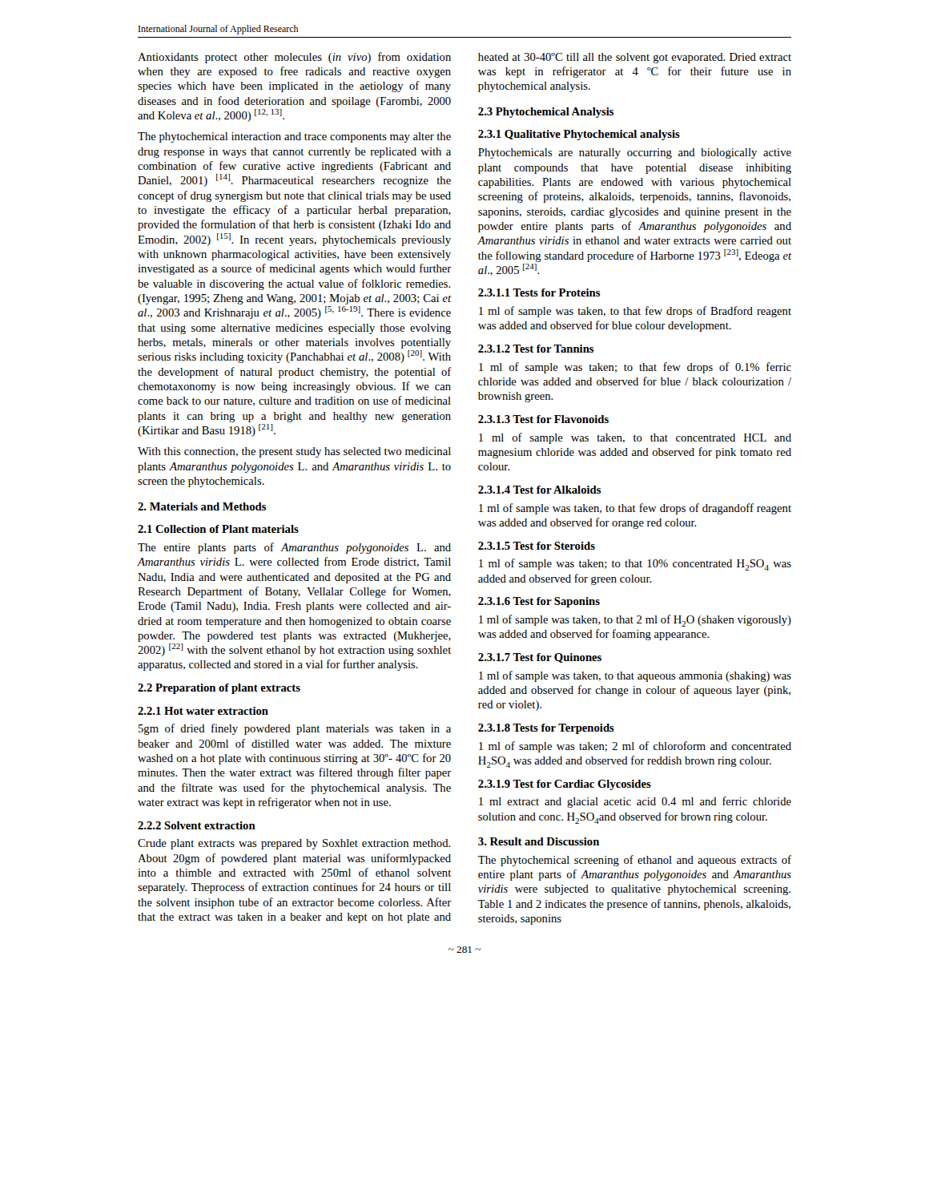International Journal of Applied Research
Antioxidants protect other molecules (in vivo) from oxidation when they are exposed to free radicals and reactive oxygen species which have been implicated in the aetiology of many diseases and in food deterioration and spoilage (Farombi, 2000 and Koleva et al., 2000) [12, 13].
The phytochemical interaction and trace components may alter the drug response in ways that cannot currently be replicated with a combination of few curative active ingredients (Fabricant and Daniel, 2001) [14]. Pharmaceutical researchers recognize the concept of drug synergism but note that clinical trials may be used to investigate the efficacy of a particular herbal preparation, provided the formulation of that herb is consistent (Izhaki Ido and Emodin, 2002) [15]. In recent years, phytochemicals previously with unknown pharmacological activities, have been extensively investigated as a source of medicinal agents which would further be valuable in discovering the actual value of folkloric remedies. (Iyengar, 1995; Zheng and Wang, 2001; Mojab et al., 2003; Cai et al., 2003 and Krishnaraju et al., 2005) [5, 16-19]. There is evidence that using some alternative medicines especially those evolving herbs, metals, minerals or other materials involves potentially serious risks including toxicity (Panchabhai et al., 2008) [20]. With the development of natural product chemistry, the potential of chemotaxonomy is now being increasingly obvious. If we can come back to our nature, culture and tradition on use of medicinal plants it can bring up a bright and healthy new generation (Kirtikar and Basu 1918) [21].
With this connection, the present study has selected two medicinal plants Amaranthus polygonoides L. and Amaranthus viridis L. to screen the phytochemicals.
2. Materials and Methods
2.1 Collection of Plant materials
The entire plants parts of Amaranthus polygonoides L. and Amaranthus viridis L. were collected from Erode district, Tamil Nadu, India and were authenticated and deposited at the PG and Research Department of Botany, Vellalar College for Women, Erode (Tamil Nadu), India. Fresh plants were collected and air-dried at room temperature and then homogenized to obtain coarse powder. The powdered test plants was extracted (Mukherjee, 2002) [22] with the solvent ethanol by hot extraction using soxhlet apparatus, collected and stored in a vial for further analysis.
2.2 Preparation of plant extracts
2.2.1 Hot water extraction
5gm of dried finely powdered plant materials was taken in a beaker and 200ml of distilled water was added. The mixture washed on a hot plate with continuous stirring at 30º- 40ºC for 20 minutes. Then the water extract was filtered through filter paper and the filtrate was used for the phytochemical analysis. The water extract was kept in refrigerator when not in use.
2.2.2 Solvent extraction
Crude plant extracts was prepared by Soxhlet extraction method. About 20gm of powdered plant material was uniformlypacked into a thimble and extracted with 250ml of ethanol solvent separately. Theprocess of extraction continues for 24 hours or till the solvent insiphon tube of an extractor become colorless. After that the extract was taken in a beaker and kept on hot plate and heated at 30-40ºC till all the solvent got evaporated. Dried extract was kept in refrigerator at 4 ºC for their future use in phytochemical analysis.
2.3 Phytochemical Analysis
2.3.1 Qualitative Phytochemical analysis
Phytochemicals are naturally occurring and biologically active plant compounds that have potential disease inhibiting capabilities. Plants are endowed with various phytochemical screening of proteins, alkaloids, terpenoids, tannins, flavonoids, saponins, steroids, cardiac glycosides and quinine present in the powder entire plants parts of Amaranthus polygonoides and Amaranthus viridis in ethanol and water extracts were carried out the following standard procedure of Harborne 1973 [23], Edeoga et al., 2005 [24].
2.3.1.1 Tests for Proteins
1 ml of sample was taken, to that few drops of Bradford reagent was added and observed for blue colour development.
2.3.1.2 Test for Tannins
1 ml of sample was taken; to that few drops of 0.1% ferric chloride was added and observed for blue / black colourization / brownish green.
2.3.1.3 Test for Flavonoids
1 ml of sample was taken, to that concentrated HCL and magnesium chloride was added and observed for pink tomato red colour.
2.3.1.4 Test for Alkaloids
1 ml of sample was taken, to that few drops of dragandoff reagent was added and observed for orange red colour.
2.3.1.5 Test for Steroids
1 ml of sample was taken; to that 10% concentrated H2SO4 was added and observed for green colour.
2.3.1.6 Test for Saponins
1 ml of sample was taken, to that 2 ml of H2O (shaken vigorously) was added and observed for foaming appearance.
2.3.1.7 Test for Quinones
1 ml of sample was taken, to that aqueous ammonia (shaking) was added and observed for change in colour of aqueous layer (pink, red or violet).
2.3.1.8 Tests for Terpenoids
1 ml of sample was taken; 2 ml of chloroform and concentrated H2SO4 was added and observed for reddish brown ring colour.
2.3.1.9 Test for Cardiac Glycosides
1 ml extract and glacial acetic acid 0.4 ml and ferric chloride solution and conc. H2SO4and observed for brown ring colour.
3. Result and Discussion
The phytochemical screening of ethanol and aqueous extracts of entire plant parts of Amaranthus polygonoides and Amaranthus viridis were subjected to qualitative phytochemical screening. Table 1 and 2 indicates the presence of tannins, phenols, alkaloids, steroids, saponins
~ 281 ~